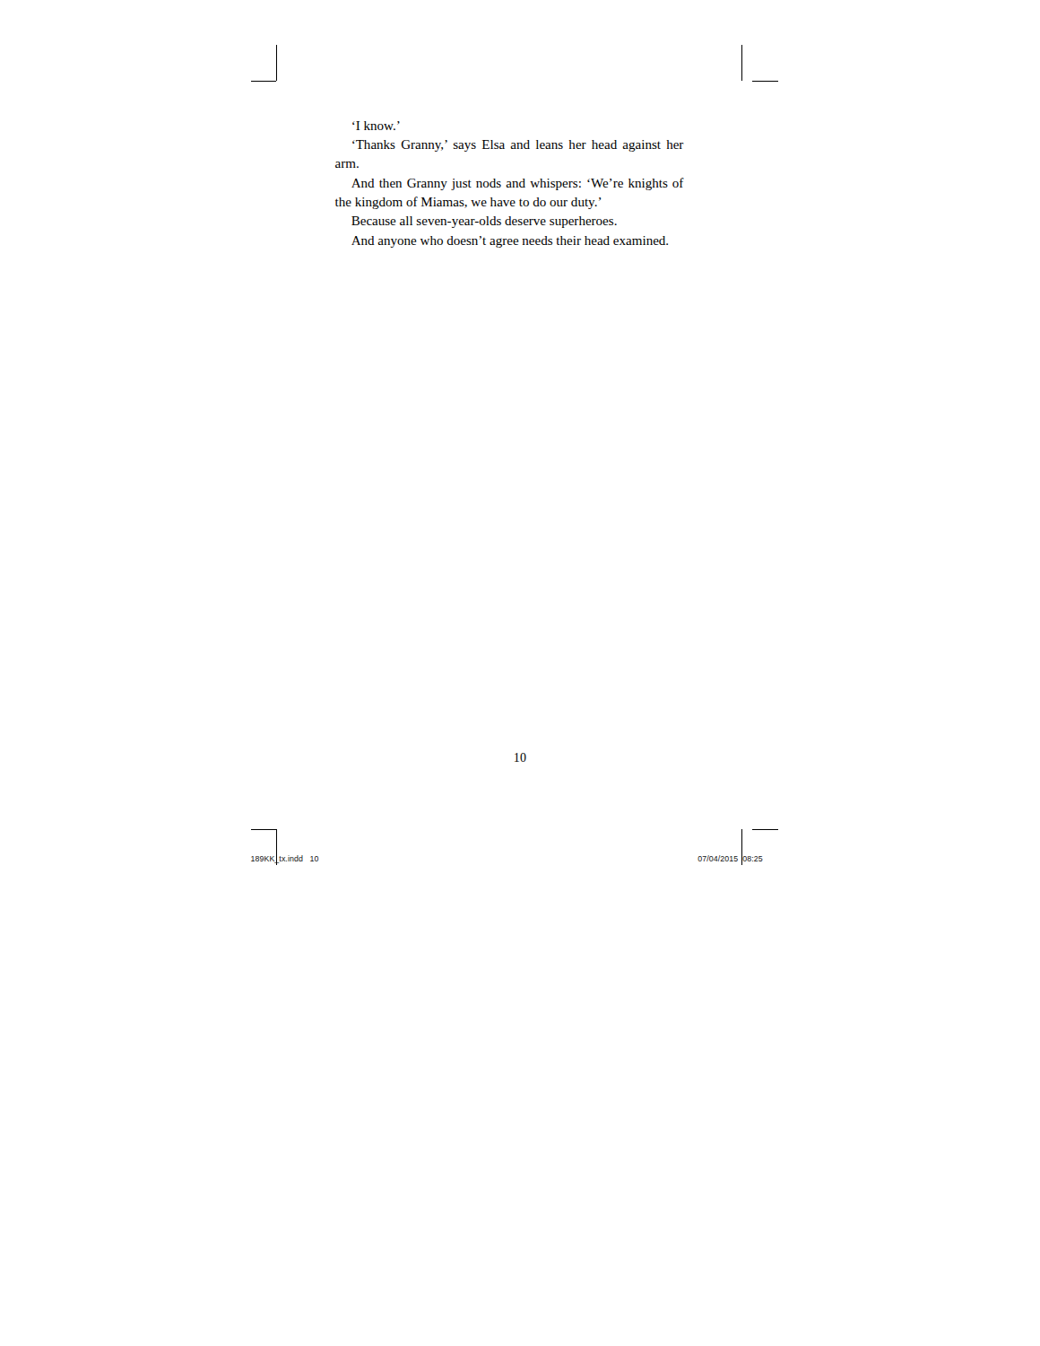‘I know.’
‘Thanks Granny,’ says Elsa and leans her head against her arm.
And then Granny just nods and whispers: ‘We’re knights of the kingdom of Miamas, we have to do our duty.’
Because all seven-year-olds deserve superheroes.
And anyone who doesn’t agree needs their head examined.
10
189KK_tx.indd 10 07/04/2015 08:25